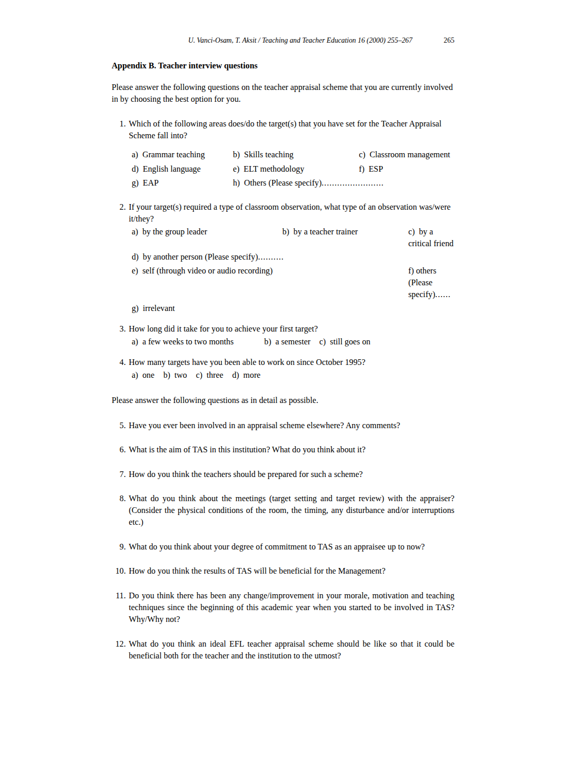U. Vanci-Osam, T. Aksit / Teaching and Teacher Education 16 (2000) 255–267 265
Appendix B. Teacher interview questions
Please answer the following questions on the teacher appraisal scheme that you are currently involved in by choosing the best option for you.
Which of the following areas does/do the target(s) that you have set for the Teacher Appraisal Scheme fall into?
a) Grammar teaching
b) Skills teaching
c) Classroom management
d) English language
e) ELT methodology
f) ESP
g) EAP
h) Others (Please specify)........................
If your target(s) required a type of classroom observation, what type of an observation was/were it/they?
a) by the group leader
b) by a teacher trainer
c) by a critical friend
d) by another person (Please specify)..........
e) self (through video or audio recording)
f) others (Please specify)......
g) irrelevant
How long did it take for you to achieve your first target?
a) a few weeks to two months b) a semester c) still goes on
How many targets have you been able to work on since October 1995?
a) one b) two c) three d) more
Please answer the following questions as in detail as possible.
Have you ever been involved in an appraisal scheme elsewhere? Any comments?
What is the aim of TAS in this institution? What do you think about it?
How do you think the teachers should be prepared for such a scheme?
What do you think about the meetings (target setting and target review) with the appraiser? (Consider the physical conditions of the room, the timing, any disturbance and/or interruptions etc.)
What do you think about your degree of commitment to TAS as an appraisee up to now?
How do you think the results of TAS will be beneficial for the Management?
Do you think there has been any change/improvement in your morale, motivation and teaching techniques since the beginning of this academic year when you started to be involved in TAS? Why/Why not?
What do you think an ideal EFL teacher appraisal scheme should be like so that it could be beneficial both for the teacher and the institution to the utmost?